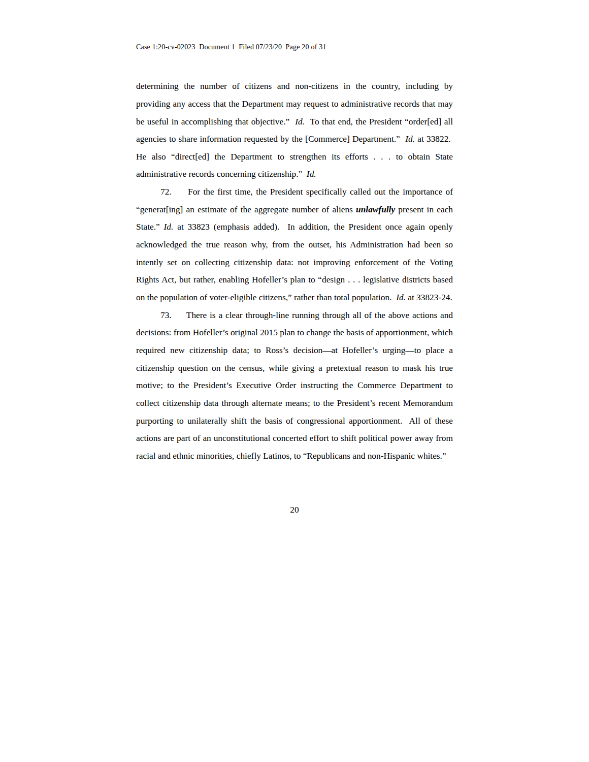Case 1:20-cv-02023 Document 1 Filed 07/23/20 Page 20 of 31
determining the number of citizens and non-citizens in the country, including by providing any access that the Department may request to administrative records that may be useful in accomplishing that objective.” Id. To that end, the President “order[ed] all agencies to share information requested by the [Commerce] Department.” Id. at 33822. He also “direct[ed] the Department to strengthen its efforts . . . to obtain State administrative records concerning citizenship.” Id.
72. For the first time, the President specifically called out the importance of “generat[ing] an estimate of the aggregate number of aliens unlawfully present in each State.” Id. at 33823 (emphasis added). In addition, the President once again openly acknowledged the true reason why, from the outset, his Administration had been so intently set on collecting citizenship data: not improving enforcement of the Voting Rights Act, but rather, enabling Hofeller’s plan to “design . . . legislative districts based on the population of voter-eligible citizens,” rather than total population. Id. at 33823-24.
73. There is a clear through-line running through all of the above actions and decisions: from Hofeller’s original 2015 plan to change the basis of apportionment, which required new citizenship data; to Ross’s decision—at Hofeller’s urging—to place a citizenship question on the census, while giving a pretextual reason to mask his true motive; to the President’s Executive Order instructing the Commerce Department to collect citizenship data through alternate means; to the President’s recent Memorandum purporting to unilaterally shift the basis of congressional apportionment. All of these actions are part of an unconstitutional concerted effort to shift political power away from racial and ethnic minorities, chiefly Latinos, to “Republicans and non-Hispanic whites.”
20